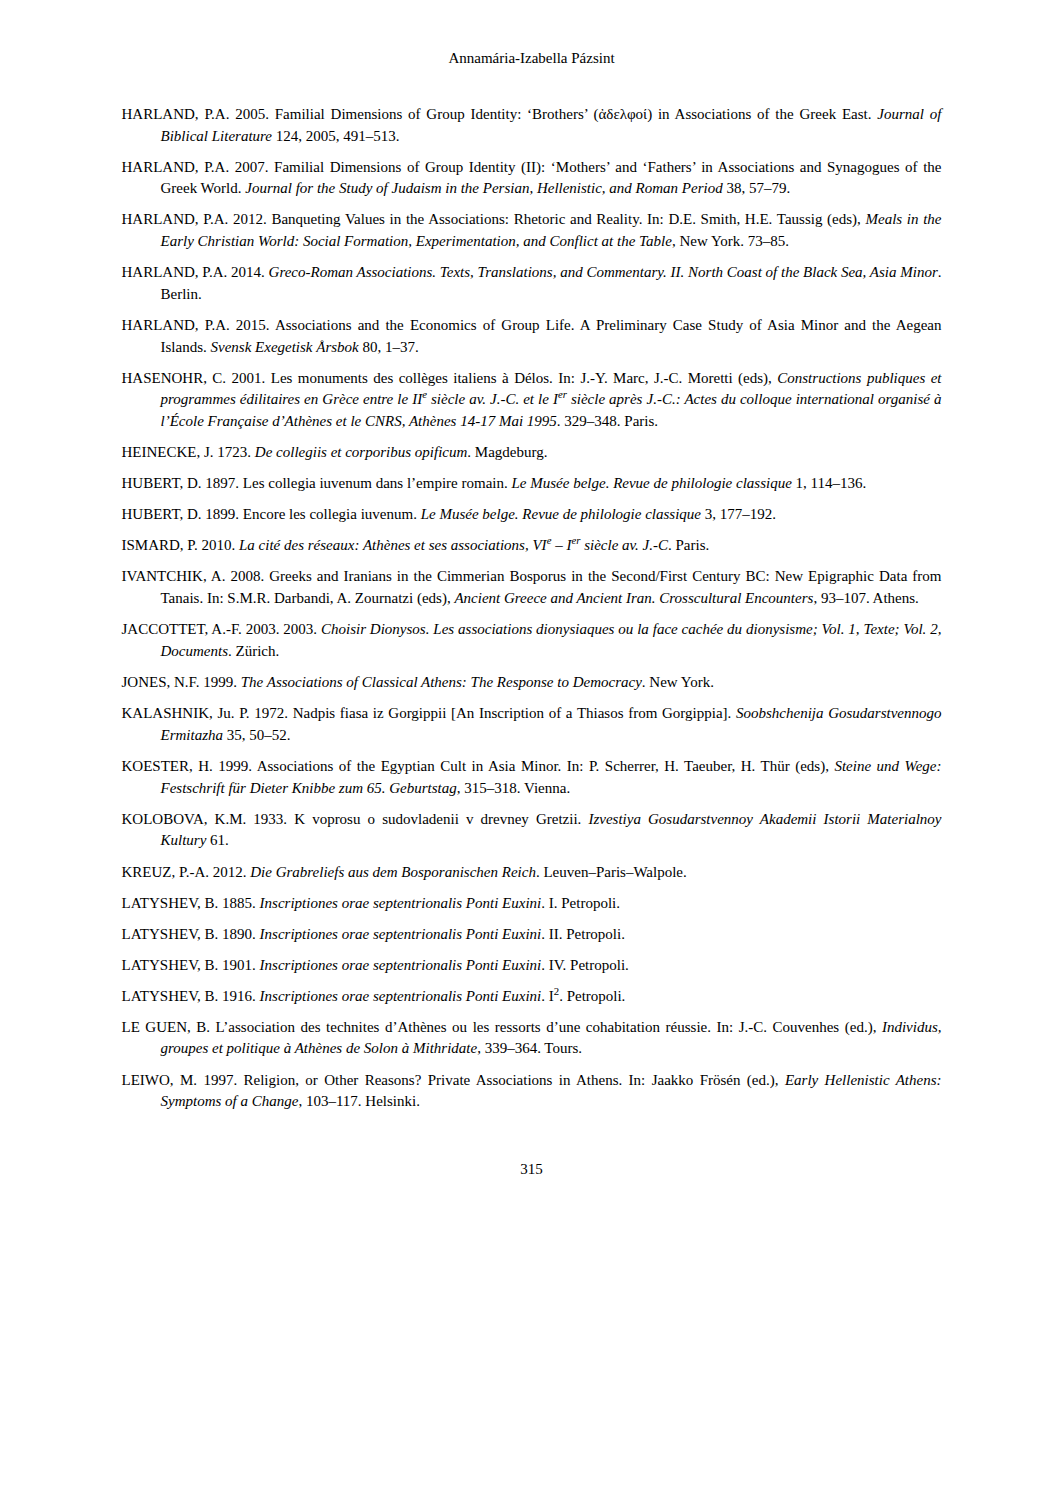Annamária-Izabella Pázsint
HARLAND, P.A. 2005. Familial Dimensions of Group Identity: ‘Brothers’ (ἀδελφοί) in Associations of the Greek East. Journal of Biblical Literature 124, 2005, 491–513.
HARLAND, P.A. 2007. Familial Dimensions of Group Identity (II): ‘Mothers’ and ‘Fathers’ in Associations and Synagogues of the Greek World. Journal for the Study of Judaism in the Persian, Hellenistic, and Roman Period 38, 57–79.
HARLAND, P.A. 2012. Banqueting Values in the Associations: Rhetoric and Reality. In: D.E. Smith, H.E. Taussig (eds), Meals in the Early Christian World: Social Formation, Experimentation, and Conflict at the Table, New York. 73–85.
HARLAND, P.A. 2014. Greco-Roman Associations. Texts, Translations, and Commentary. II. North Coast of the Black Sea, Asia Minor. Berlin.
HARLAND, P.A. 2015. Associations and the Economics of Group Life. A Preliminary Case Study of Asia Minor and the Aegean Islands. Svensk Exegetisk Årsbok 80, 1–37.
HASENOHR, C. 2001. Les monuments des collèges italiens à Délos. In: J.-Y. Marc, J.-C. Moretti (eds), Constructions publiques et programmes édilitaires en Grèce entre le IIe siècle av. J.-C. et le Ier siècle après J.-C.: Actes du colloque international organisé à l’École Française d’Athènes et le CNRS, Athènes 14-17 Mai 1995. 329–348. Paris.
HEINECKE, J. 1723. De collegiis et corporibus opificum. Magdeburg.
HUBERT, D. 1897. Les collegia iuvenum dans l’empire romain. Le Musée belge. Revue de philologie classique 1, 114–136.
HUBERT, D. 1899. Encore les collegia iuvenum. Le Musée belge. Revue de philologie classique 3, 177–192.
ISMARD, P. 2010. La cité des réseaux: Athènes et ses associations, VIe – Ier siècle av. J.-C. Paris.
IVANTCHIK, A. 2008. Greeks and Iranians in the Cimmerian Bosporus in the Second/First Century BC: New Epigraphic Data from Tanais. In: S.M.R. Darbandi, A. Zournatzi (eds), Ancient Greece and Ancient Iran. Crosscultural Encounters, 93–107. Athens.
JACCOTTET, A.-F. 2003. 2003. Choisir Dionysos. Les associations dionysiaques ou la face cachée du dionysisme; Vol. 1, Texte; Vol. 2, Documents. Zürich.
JONES, N.F. 1999. The Associations of Classical Athens: The Response to Democracy. New York.
KALASHNIK, Ju. P. 1972. Nadpis fiasa iz Gorgippii [An Inscription of a Thiasos from Gorgippia]. Soobshchenija Gosudarstvennogo Ermitazha 35, 50–52.
KOESTER, H. 1999. Associations of the Egyptian Cult in Asia Minor. In: P. Scherrer, H. Taeuber, H. Thür (eds), Steine und Wege: Festschrift für Dieter Knibbe zum 65. Geburtstag, 315–318. Vienna.
KOLOBOVA, K.M. 1933. K voprosu o sudovladenii v drevney Gretzii. Izvestiya Gosudarstvennoy Akademii Istorii Materialnoy Kultury 61.
KREUZ, P.-A. 2012. Die Grabreliefs aus dem Bosporanischen Reich. Leuven–Paris–Walpole.
LATYSHEV, B. 1885. Inscriptiones orae septentrionalis Ponti Euxini. I. Petropoli.
LATYSHEV, B. 1890. Inscriptiones orae septentrionalis Ponti Euxini. II. Petropoli.
LATYSHEV, B. 1901. Inscriptiones orae septentrionalis Ponti Euxini. IV. Petropoli.
LATYSHEV, B. 1916. Inscriptiones orae septentrionalis Ponti Euxini. I2. Petropoli.
LE GUEN, B. L’association des technites d’Athènes ou les ressorts d’une cohabitation réussie. In: J.-C. Couvenhes (ed.), Individus, groupes et politique à Athènes de Solon à Mithridate, 339–364. Tours.
LEIWO, M. 1997. Religion, or Other Reasons? Private Associations in Athens. In: Jaakko Frösén (ed.), Early Hellenistic Athens: Symptoms of a Change, 103–117. Helsinki.
315